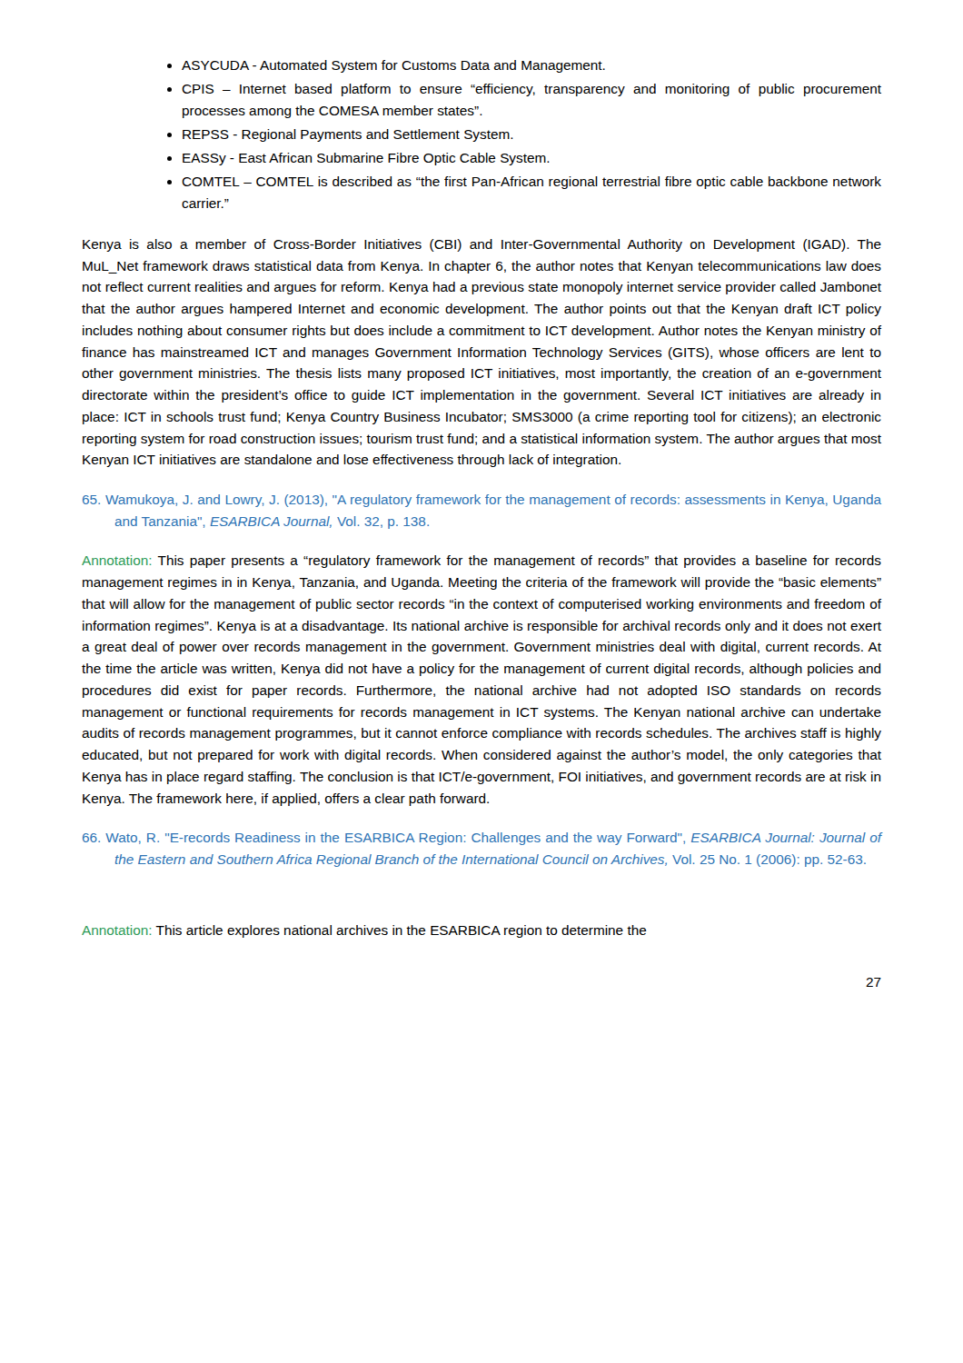ASYCUDA - Automated System for Customs Data and Management.
CPIS – Internet based platform to ensure “efficiency, transparency and monitoring of public procurement processes among the COMESA member states”.
REPSS - Regional Payments and Settlement System.
EASSy - East African Submarine Fibre Optic Cable System.
COMTEL – COMTEL is described as “the first Pan-African regional terrestrial fibre optic cable backbone network carrier.”
Kenya is also a member of Cross-Border Initiatives (CBI) and Inter-Governmental Authority on Development (IGAD). The MuL_Net framework draws statistical data from Kenya. In chapter 6, the author notes that Kenyan telecommunications law does not reflect current realities and argues for reform. Kenya had a previous state monopoly internet service provider called Jambonet that the author argues hampered Internet and economic development. The author points out that the Kenyan draft ICT policy includes nothing about consumer rights but does include a commitment to ICT development. Author notes the Kenyan ministry of finance has mainstreamed ICT and manages Government Information Technology Services (GITS), whose officers are lent to other government ministries. The thesis lists many proposed ICT initiatives, most importantly, the creation of an e-government directorate within the president’s office to guide ICT implementation in the government. Several ICT initiatives are already in place: ICT in schools trust fund; Kenya Country Business Incubator; SMS3000 (a crime reporting tool for citizens); an electronic reporting system for road construction issues; tourism trust fund; and a statistical information system. The author argues that most Kenyan ICT initiatives are standalone and lose effectiveness through lack of integration.
65. Wamukoya, J. and Lowry, J. (2013), "A regulatory framework for the management of records: assessments in Kenya, Uganda and Tanzania", ESARBICA Journal, Vol. 32, p. 138.
Annotation: This paper presents a “regulatory framework for the management of records” that provides a baseline for records management regimes in in Kenya, Tanzania, and Uganda. Meeting the criteria of the framework will provide the “basic elements” that will allow for the management of public sector records “in the context of computerised working environments and freedom of information regimes”. Kenya is at a disadvantage. Its national archive is responsible for archival records only and it does not exert a great deal of power over records management in the government. Government ministries deal with digital, current records. At the time the article was written, Kenya did not have a policy for the management of current digital records, although policies and procedures did exist for paper records. Furthermore, the national archive had not adopted ISO standards on records management or functional requirements for records management in ICT systems. The Kenyan national archive can undertake audits of records management programmes, but it cannot enforce compliance with records schedules. The archives staff is highly educated, but not prepared for work with digital records. When considered against the author’s model, the only categories that Kenya has in place regard staffing. The conclusion is that ICT/e-government, FOI initiatives, and government records are at risk in Kenya. The framework here, if applied, offers a clear path forward.
66. Wato, R. "E-records Readiness in the ESARBICA Region: Challenges and the way Forward", ESARBICA Journal: Journal of the Eastern and Southern Africa Regional Branch of the International Council on Archives, Vol. 25 No. 1 (2006): pp. 52-63.
Annotation: This article explores national archives in the ESARBICA region to determine the
27